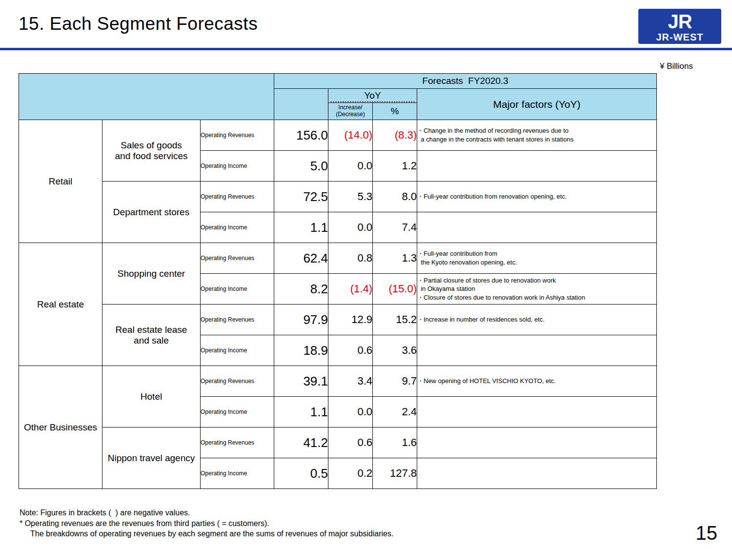15. Each Segment Forecasts
JR JR-WEST
¥ Billions
| | Forecasts FY2020.3 |
| | YoY | Major factors (YoY) |
| Increase/ (Decrease) | % |
| Retail | Sales of goods and food services | Operating Revenues | 156.0 | (14.0) | (8.3) | ・Change in the method of recording revenues due to a change in the contracts with tenant stores in stations |
| Operating Income | 5.0 | 0.0 | 1.2 | |
| Department stores | Operating Revenues | 72.5 | 5.3 | 8.0 | ・Full-year contribution from renovation opening, etc. |
| Operating Income | 1.1 | 0.0 | 7.4 | |
| Real estate | Shopping center | Operating Revenues | 62.4 | 0.8 | 1.3 | ・Full-year contribution from the Kyoto renovation opening, etc. |
| Operating Income | 8.2 | (1.4) | (15.0) | ・Partial closure of stores due to renovation work in Okayama station ・Closure of stores due to renovation work in Ashiya station |
| Real estate lease and sale | Operating Revenues | 97.9 | 12.9 | 15.2 | ・Increase in number of residences sold, etc. |
| Operating Income | 18.9 | 0.6 | 3.6 | |
| Other Businesses | Hotel | Operating Revenues | 39.1 | 3.4 | 9.7 | ・New opening of HOTEL VISCHIO KYOTO, etc. |
| Operating Income | 1.1 | 0.0 | 2.4 | |
| Nippon travel agency | Operating Revenues | 41.2 | 0.6 | 1.6 | |
| Operating Income | 0.5 | 0.2 | 127.8 | |
Note: Figures in brackets ( ) are negative values.
* Operating revenues are the revenues from third parties ( = customers).
The breakdowns of operating revenues by each segment are the sums of revenues of major subsidiaries.
15